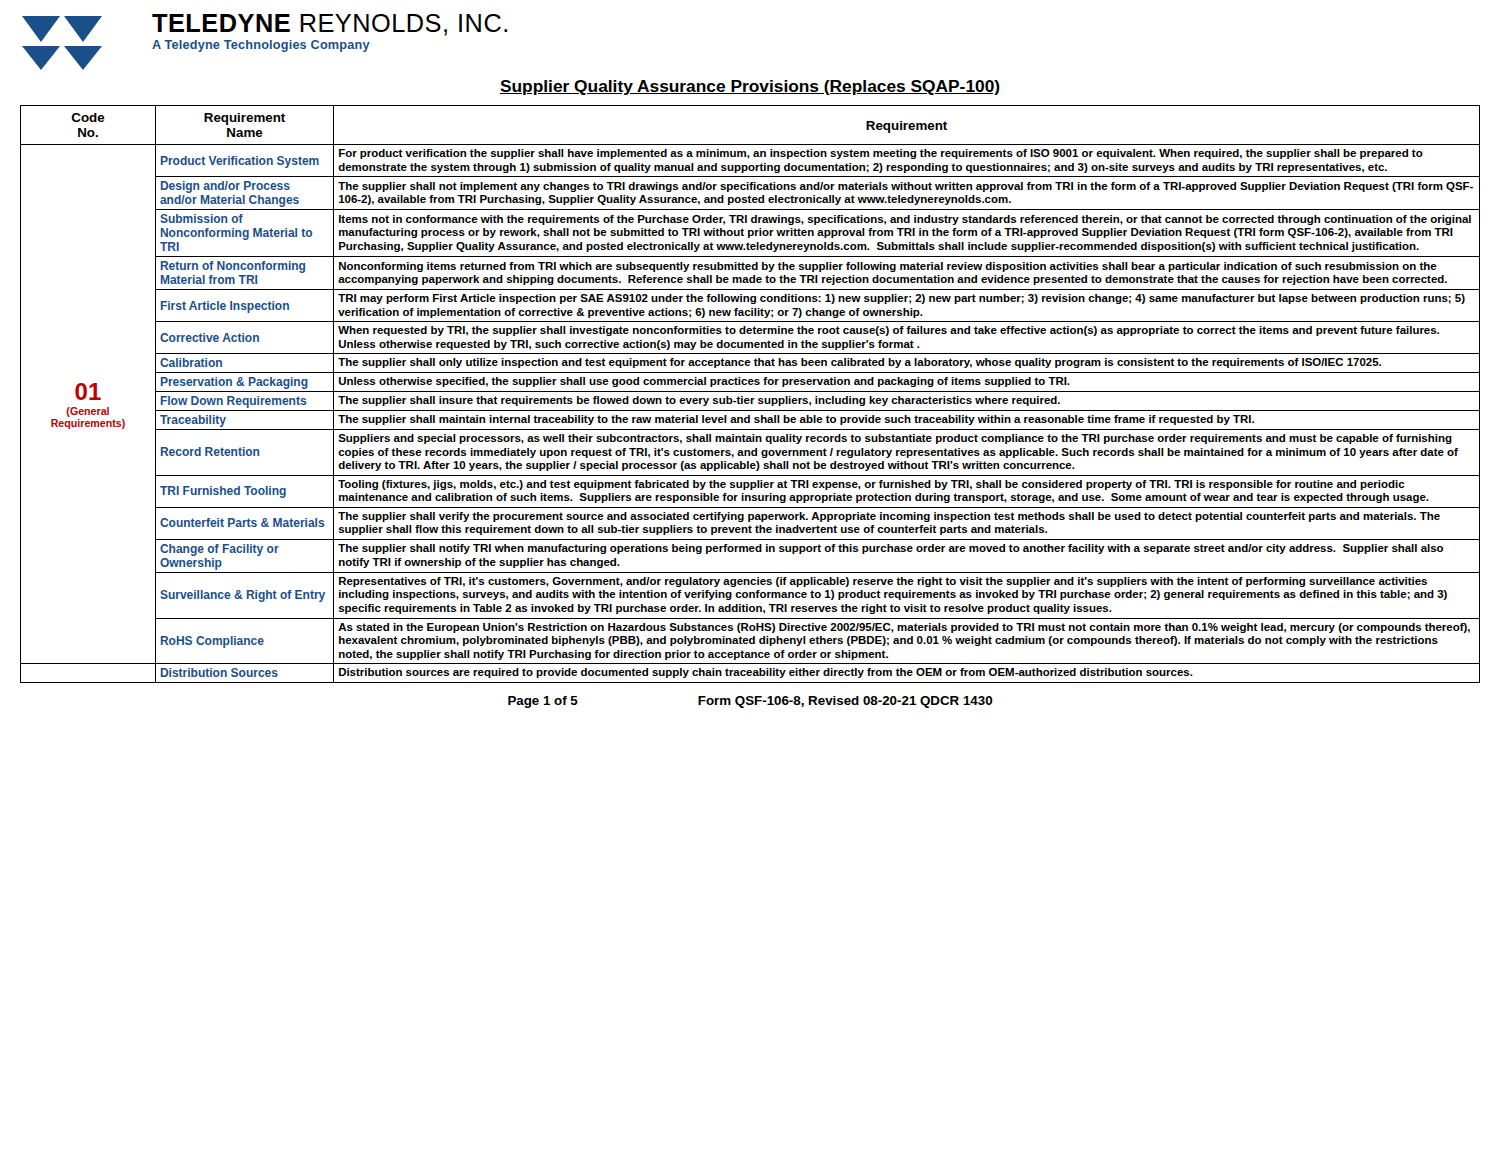TELEDYNE REYNOLDS, INC.
A Teledyne Technologies Company
Supplier Quality Assurance Provisions (Replaces SQAP-100)
| Code No. | Requirement Name | Requirement |
| --- | --- | --- |
| 01 (General Requirements) | Product Verification System | For product verification the supplier shall have implemented as a minimum, an inspection system meeting the requirements of ISO 9001 or equivalent. When required, the supplier shall be prepared to demonstrate the system through 1) submission of quality manual and supporting documentation; 2) responding to questionnaires; and 3) on-site surveys and audits by TRI representatives, etc. |
| Design and/or Process and/or Material Changes | The supplier shall not implement any changes to TRI drawings and/or specifications and/or materials without written approval from TRI in the form of a TRI-approved Supplier Deviation Request (TRI form QSF-106-2), available from TRI Purchasing, Supplier Quality Assurance, and posted electronically at www.teledynereynolds.com. |
| Submission of Nonconforming Material to TRI | Items not in conformance with the requirements of the Purchase Order, TRI drawings, specifications, and industry standards referenced therein, or that cannot be corrected through continuation of the original manufacturing process or by rework, shall not be submitted to TRI without prior written approval from TRI in the form of a TRI-approved Supplier Deviation Request (TRI form QSF-106-2), available from TRI Purchasing, Supplier Quality Assurance, and posted electronically at www.teledynereynolds.com. Submittals shall include supplier-recommended disposition(s) with sufficient technical justification. |
| Return of Nonconforming Material from TRI | Nonconforming items returned from TRI which are subsequently resubmitted by the supplier following material review disposition activities shall bear a particular indication of such resubmission on the accompanying paperwork and shipping documents. Reference shall be made to the TRI rejection documentation and evidence presented to demonstrate that the causes for rejection have been corrected. |
| First Article Inspection | TRI may perform First Article inspection per SAE AS9102 under the following conditions: 1) new supplier; 2) new part number; 3) revision change; 4) same manufacturer but lapse between production runs; 5) verification of implementation of corrective & preventive actions; 6) new facility; or 7) change of ownership. |
| Corrective Action | When requested by TRI, the supplier shall investigate nonconformities to determine the root cause(s) of failures and take effective action(s) as appropriate to correct the items and prevent future failures. Unless otherwise requested by TRI, such corrective action(s) may be documented in the supplier's format . |
| Calibration | The supplier shall only utilize inspection and test equipment for acceptance that has been calibrated by a laboratory, whose quality program is consistent to the requirements of ISO/IEC 17025. |
| Preservation & Packaging | Unless otherwise specified, the supplier shall use good commercial practices for preservation and packaging of items supplied to TRI. |
| Flow Down Requirements | The supplier shall insure that requirements be flowed down to every sub-tier suppliers, including key characteristics where required. |
| Traceability | The supplier shall maintain internal traceability to the raw material level and shall be able to provide such traceability within a reasonable time frame if requested by TRI. |
| Record Retention | Suppliers and special processors, as well their subcontractors, shall maintain quality records to substantiate product compliance to the TRI purchase order requirements and must be capable of furnishing copies of these records immediately upon request of TRI, it's customers, and government / regulatory representatives as applicable. Such records shall be maintained for a minimum of 10 years after date of delivery to TRI. After 10 years, the supplier / special processor (as applicable) shall not be destroyed without TRI's written concurrence. |
| TRI Furnished Tooling | Tooling (fixtures, jigs, molds, etc.) and test equipment fabricated by the supplier at TRI expense, or furnished by TRI, shall be considered property of TRI. TRI is responsible for routine and periodic maintenance and calibration of such items. Suppliers are responsible for insuring appropriate protection during transport, storage, and use. Some amount of wear and tear is expected through usage. |
| Counterfeit Parts & Materials | The supplier shall verify the procurement source and associated certifying paperwork. Appropriate incoming inspection test methods shall be used to detect potential counterfeit parts and materials. The supplier shall flow this requirement down to all sub-tier suppliers to prevent the inadvertent use of counterfeit parts and materials. |
| Change of Facility or Ownership | The supplier shall notify TRI when manufacturing operations being performed in support of this purchase order are moved to another facility with a separate street and/or city address. Supplier shall also notify TRI if ownership of the supplier has changed. |
| Surveillance & Right of Entry | Representatives of TRI, it's customers, Government, and/or regulatory agencies (if applicable) reserve the right to visit the supplier and it's suppliers with the intent of performing surveillance activities including inspections, surveys, and audits with the intention of verifying conformance to 1) product requirements as invoked by TRI purchase order; 2) general requirements as defined in this table; and 3) specific requirements in Table 2 as invoked by TRI purchase order. In addition, TRI reserves the right to visit to resolve product quality issues. |
| RoHS Compliance | As stated in the European Union's Restriction on Hazardous Substances (RoHS) Directive 2002/95/EC, materials provided to TRI must not contain more than 0.1% weight lead, mercury (or compounds thereof), hexavalent chromium, polybrominated biphenyls (PBB), and polybrominated diphenyl ethers (PBDE); and 0.01 % weight cadmium (or compounds thereof). If materials do not comply with the restrictions noted, the supplier shall notify TRI Purchasing for direction prior to acceptance of order or shipment. |
| | Distribution Sources | Distribution sources are required to provide documented supply chain traceability either directly from the OEM or from OEM-authorized distribution sources. |
Page 1 of 5
Form QSF-106-8, Revised 08-20-21 QDCR 1430